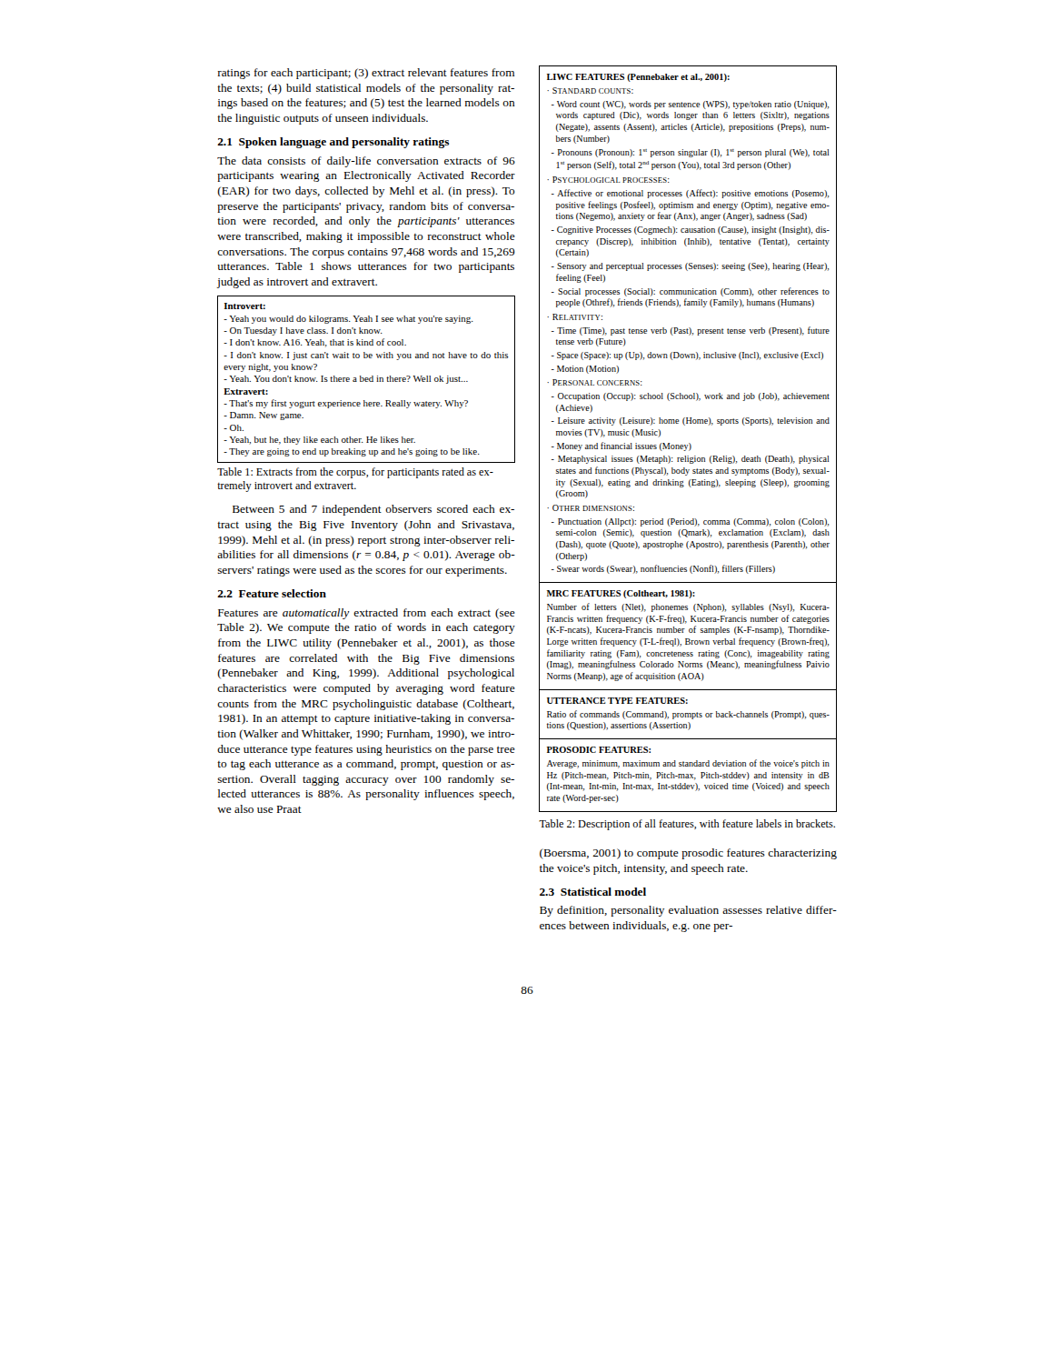ratings for each participant; (3) extract relevant features from the texts; (4) build statistical models of the personality ratings based on the features; and (5) test the learned models on the linguistic outputs of unseen individuals.
2.1 Spoken language and personality ratings
The data consists of daily-life conversation extracts of 96 participants wearing an Electronically Activated Recorder (EAR) for two days, collected by Mehl et al. (in press). To preserve the participants' privacy, random bits of conversation were recorded, and only the participants' utterances were transcribed, making it impossible to reconstruct whole conversations. The corpus contains 97,468 words and 15,269 utterances. Table 1 shows utterances for two participants judged as introvert and extravert.
Introvert:
Yeah you would do kilograms. Yeah I see what you're saying.
On Tuesday I have class. I don't know.
I don't know. A16. Yeah, that is kind of cool.
I don't know. I just can't wait to be with you and not have to do this every night, you know?
Yeah. You don't know. Is there a bed in there? Well ok just...
Extravert:
That's my first yogurt experience here. Really watery. Why?
Damn. New game.
Oh.
Yeah, but he, they like each other. He likes her.
They are going to end up breaking up and he's going to be like.
Table 1: Extracts from the corpus, for participants rated as extremely introvert and extravert.
Between 5 and 7 independent observers scored each extract using the Big Five Inventory (John and Srivastava, 1999). Mehl et al. (in press) report strong inter-observer reliabilities for all dimensions (r = 0.84, p < 0.01). Average observers' ratings were used as the scores for our experiments.
2.2 Feature selection
Features are automatically extracted from each extract (see Table 2). We compute the ratio of words in each category from the LIWC utility (Pennebaker et al., 2001), as those features are correlated with the Big Five dimensions (Pennebaker and King, 1999). Additional psychological characteristics were computed by averaging word feature counts from the MRC psycholinguistic database (Coltheart, 1981). In an attempt to capture initiative-taking in conversation (Walker and Whittaker, 1990; Furnham, 1990), we introduce utterance type features using heuristics on the parse tree to tag each utterance as a command, prompt, question or assertion. Overall tagging accuracy over 100 randomly selected utterances is 88%. As personality influences speech, we also use Praat
LIWC FEATURES (Pennebaker et al., 2001):
· STANDARD COUNTS:
- Word count (WC), words per sentence (WPS), type/token ratio (Unique), words captured (Dic), words longer than 6 letters (Sixltr), negations (Negate), assents (Assent), articles (Article), prepositions (Preps), numbers (Number)
- Pronouns (Pronoun): 1st person singular (I), 1st person plural (We), total 1st person (Self), total 2nd person (You), total 3rd person (Other)
· PSYCHOLOGICAL PROCESSES:
- Affective or emotional processes (Affect): positive emotions (Posemo), positive feelings (Posfeel), optimism and energy (Optim), negative emotions (Negemo), anxiety or fear (Anx), anger (Anger), sadness (Sad)
- Cognitive Processes (Cogmech): causation (Cause), insight (Insight), discrepancy (Discrep), inhibition (Inhib), tentative (Tentat), certainty (Certain)
- Sensory and perceptual processes (Senses): seeing (See), hearing (Hear), feeling (Feel)
- Social processes (Social): communication (Comm), other references to people (Othref), friends (Friends), family (Family), humans (Humans)
· RELATIVITY:
- Time (Time), past tense verb (Past), present tense verb (Present), future tense verb (Future)
- Space (Space): up (Up), down (Down), inclusive (Incl), exclusive (Excl)
- Motion (Motion)
· PERSONAL CONCERNS:
- Occupation (Occup): school (School), work and job (Job), achievement (Achieve)
- Leisure activity (Leisure): home (Home), sports (Sports), television and movies (TV), music (Music)
- Money and financial issues (Money)
- Metaphysical issues (Metaph): religion (Relig), death (Death), physical states and functions (Physcal), body states and symptoms (Body), sexuality (Sexual), eating and drinking (Eating), sleeping (Sleep), grooming (Groom)
· OTHER DIMENSIONS:
- Punctuation (Allpct): period (Period), comma (Comma), colon (Colon), semi-colon (Semic), question (Qmark), exclamation (Exclam), dash (Dash), quote (Quote), apostrophe (Apostro), parenthesis (Parenth), other (Otherp)
- Swear words (Swear), nonfluencies (Nonfl), fillers (Fillers)
MRC FEATURES (Coltheart, 1981):
Number of letters (Nlet), phonemes (Nphon), syllables (Nsyl), Kucera-Francis written frequency (K-F-freq), Kucera-Francis number of categories (K-F-ncats), Kucera-Francis number of samples (K-F-nsamp), Thorndike-Lorge written frequency (T-L-freql), Brown verbal frequency (Brown-freq), familiarity rating (Fam), concreteness rating (Conc), imageability rating (Imag), meaningfulness Colorado Norms (Meanc), meaningfulness Paivio Norms (Meanp), age of acquisition (AOA)
UTTERANCE TYPE FEATURES:
Ratio of commands (Command), prompts or back-channels (Prompt), questions (Question), assertions (Assertion)
PROSODIC FEATURES:
Average, minimum, maximum and standard deviation of the voice's pitch in Hz (Pitch-mean, Pitch-min, Pitch-max, Pitch-stddev) and intensity in dB (Int-mean, Int-min, Int-max, Int-stddev), voiced time (Voiced) and speech rate (Word-per-sec)
Table 2: Description of all features, with feature labels in brackets.
(Boersma, 2001) to compute prosodic features characterizing the voice's pitch, intensity, and speech rate.
2.3 Statistical model
By definition, personality evaluation assesses relative differences between individuals, e.g. one per-
86